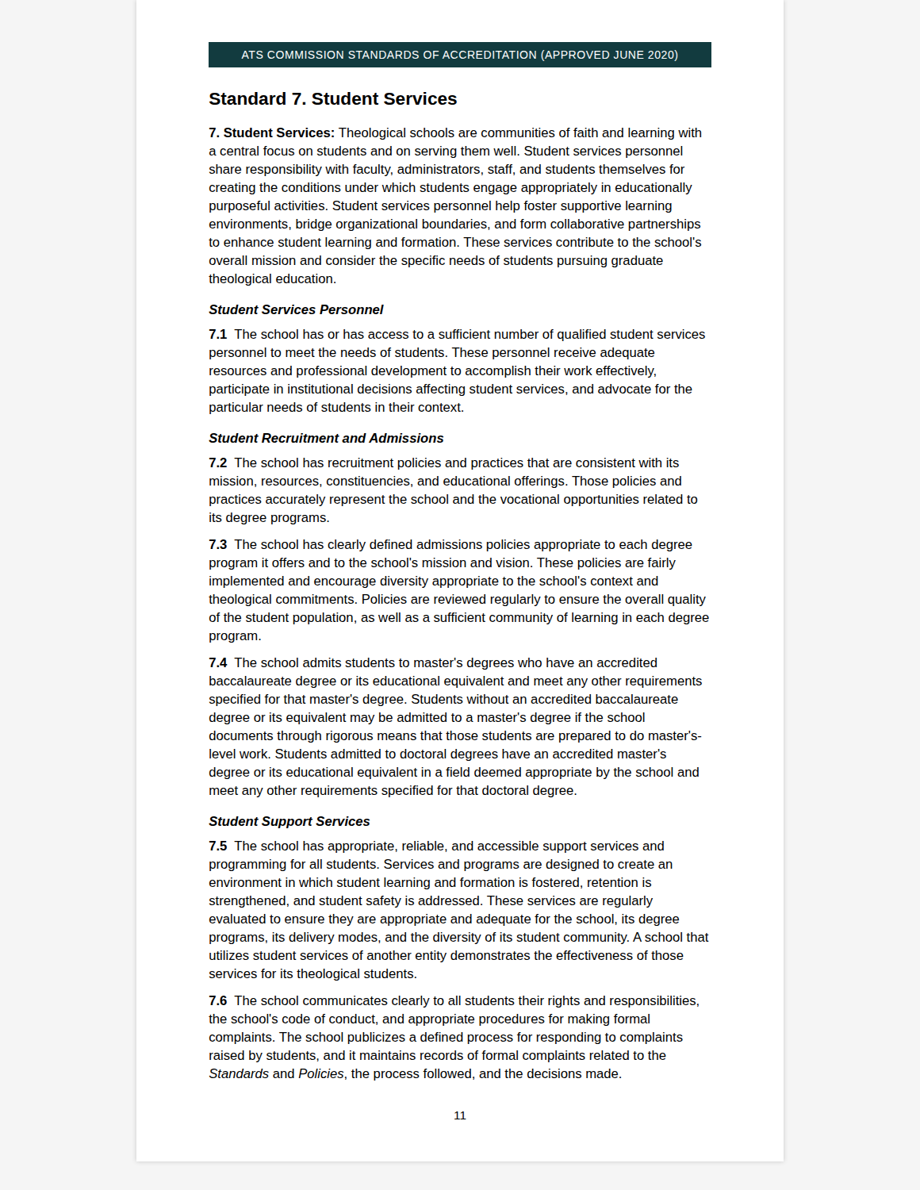ATS Commission Standards of Accreditation (Approved June 2020)
Standard 7. Student Services
7. Student Services: Theological schools are communities of faith and learning with a central focus on students and on serving them well. Student services personnel share responsibility with faculty, administrators, staff, and students themselves for creating the conditions under which students engage appropriately in educationally purposeful activities. Student services personnel help foster supportive learning environments, bridge organizational boundaries, and form collaborative partnerships to enhance student learning and formation. These services contribute to the school's overall mission and consider the specific needs of students pursuing graduate theological education.
Student Services Personnel
7.1 The school has or has access to a sufficient number of qualified student services personnel to meet the needs of students. These personnel receive adequate resources and professional development to accomplish their work effectively, participate in institutional decisions affecting student services, and advocate for the particular needs of students in their context.
Student Recruitment and Admissions
7.2 The school has recruitment policies and practices that are consistent with its mission, resources, constituencies, and educational offerings. Those policies and practices accurately represent the school and the vocational opportunities related to its degree programs.
7.3 The school has clearly defined admissions policies appropriate to each degree program it offers and to the school's mission and vision. These policies are fairly implemented and encourage diversity appropriate to the school's context and theological commitments. Policies are reviewed regularly to ensure the overall quality of the student population, as well as a sufficient community of learning in each degree program.
7.4 The school admits students to master's degrees who have an accredited baccalaureate degree or its educational equivalent and meet any other requirements specified for that master's degree. Students without an accredited baccalaureate degree or its equivalent may be admitted to a master's degree if the school documents through rigorous means that those students are prepared to do master's-level work. Students admitted to doctoral degrees have an accredited master's degree or its educational equivalent in a field deemed appropriate by the school and meet any other requirements specified for that doctoral degree.
Student Support Services
7.5 The school has appropriate, reliable, and accessible support services and programming for all students. Services and programs are designed to create an environment in which student learning and formation is fostered, retention is strengthened, and student safety is addressed. These services are regularly evaluated to ensure they are appropriate and adequate for the school, its degree programs, its delivery modes, and the diversity of its student community. A school that utilizes student services of another entity demonstrates the effectiveness of those services for its theological students.
7.6 The school communicates clearly to all students their rights and responsibilities, the school's code of conduct, and appropriate procedures for making formal complaints. The school publicizes a defined process for responding to complaints raised by students, and it maintains records of formal complaints related to the Standards and Policies, the process followed, and the decisions made.
11